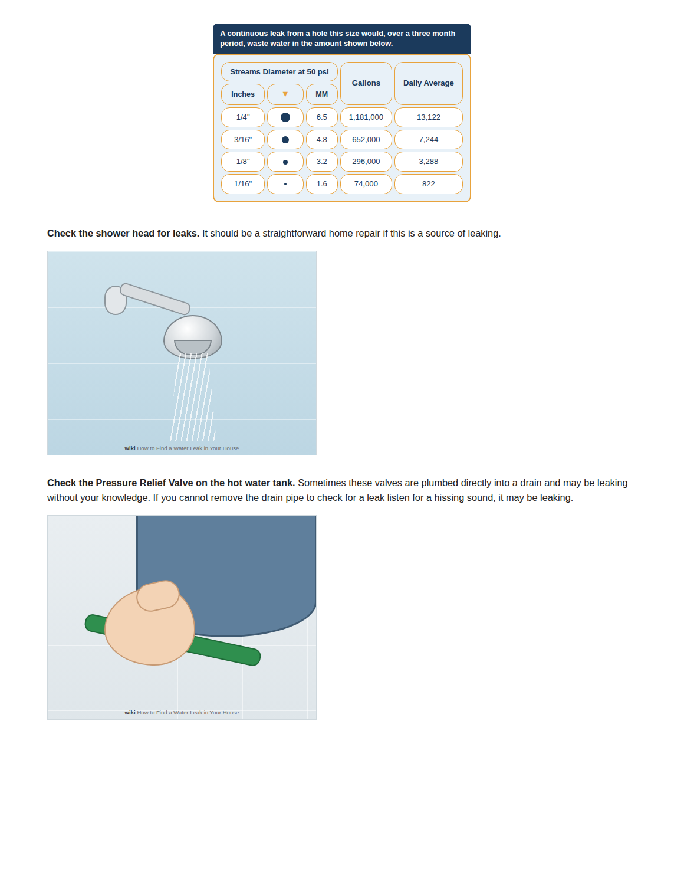A continuous leak from a hole this size would, over a three month period, waste water in the amount shown below.
| Streams Diameter at 50 psi | Gallons | Daily Average |
| --- | --- | --- |
| Inches | ▼ | MM |
| 1/4" | | 6.5 | 1,181,000 | 13,122 |
| 3/16" | | 4.8 | 652,000 | 7,244 |
| 1/8" | | 3.2 | 296,000 | 3,288 |
| 1/16" | | 1.6 | 74,000 | 822 |
Check the shower head for leaks. It should be a straightforward home repair if this is a source of leaking.
wiki How to Find a Water Leak in Your House
Check the Pressure Relief Valve on the hot water tank. Sometimes these valves are plumbed directly into a drain and may be leaking without your knowledge. If you cannot remove the drain pipe to check for a leak listen for a hissing sound, it may be leaking.
wiki How to Find a Water Leak in Your House